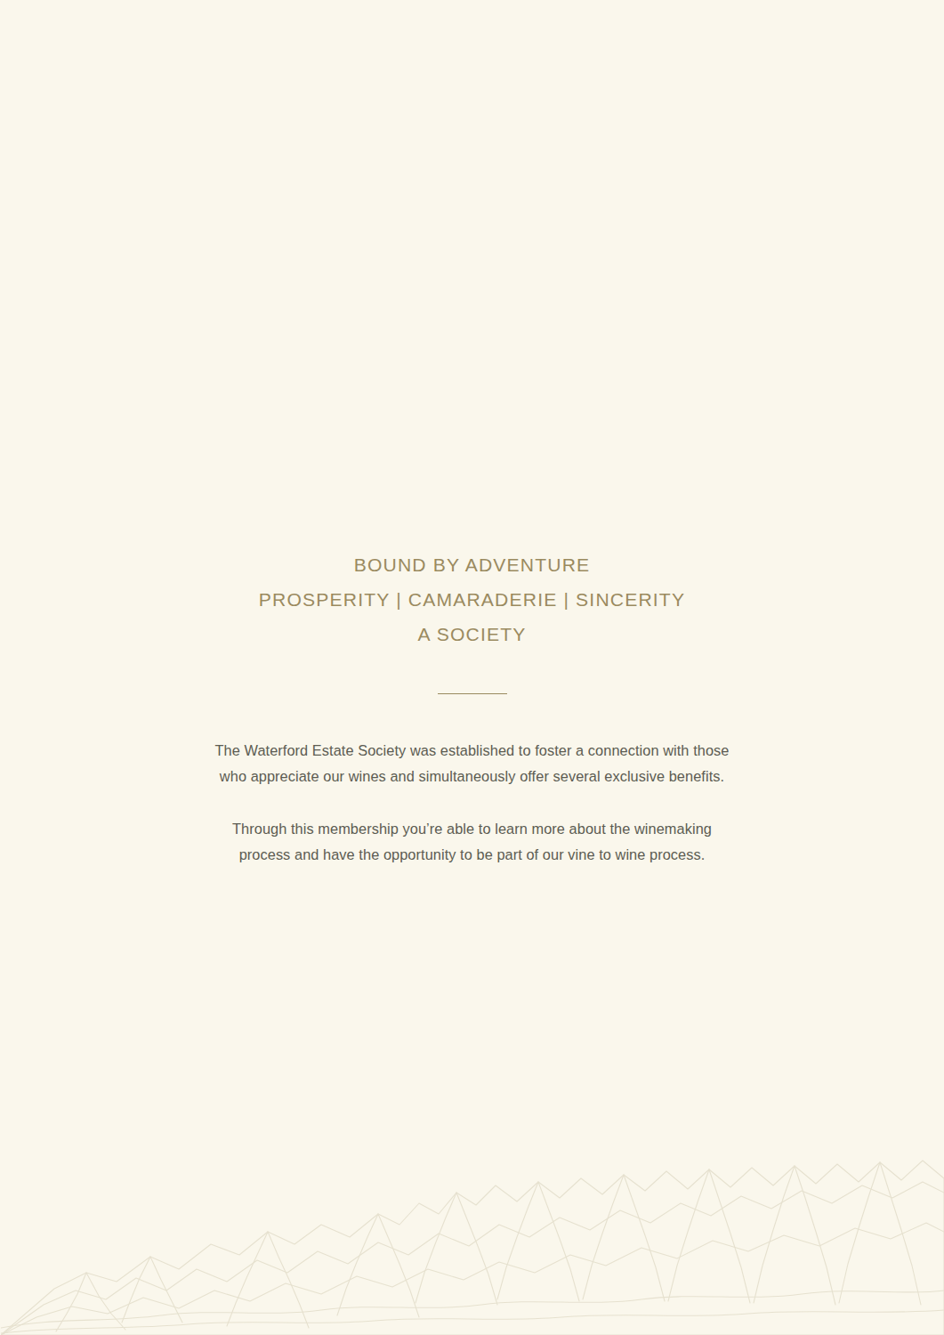Bound by Adventure Prosperity | Camaraderie | Sincerity A Society
The Waterford Estate Society was established to foster a connection with those who appreciate our wines and simultaneously offer several exclusive benefits.
Through this membership you’re able to learn more about the winemaking process and have the opportunity to be part of our vine to wine process.